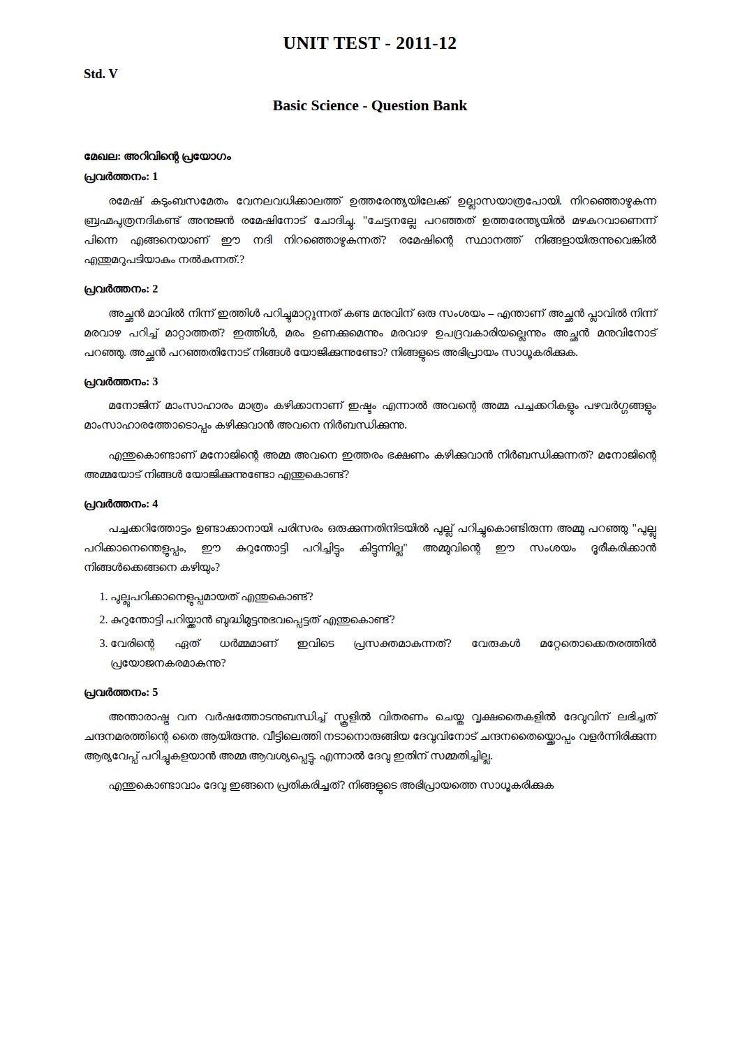UNIT TEST - 2011-12
Std. V
Basic Science - Question Bank
മേഖല: അറിവിന്റെ പ്രയോഗം
പ്രവർത്തനം: 1
രമേഷ് കുടുംബസമേതം വേനലവധിക്കാലത്ത് ഉത്തരേന്ത്യയിലേക്ക് ഉല്ലാസയാത്രപോയി. നിറഞ്ഞൊഴുകുന്ന ബ്രഹ്മപുത്രനദികണ്ട് അനുജൻ രമേഷിനോട് ചോദിച്ചു. "ചേട്ടനല്ലേ പറഞ്ഞത് ഉത്തരേന്ത്യയിൽ മഴകുറവാണെന്ന് പിന്നെ എങ്ങനെയാണ് ഈ നദി നിറഞ്ഞൊഴുകുന്നത്? രമേഷിന്റെ സ്ഥാനത്ത് നിങ്ങളായിരുന്നുവെങ്കിൽ എന്തുമറുപടിയാകും നൽകുന്നത്.?
പ്രവർത്തനം: 2
അച്ഛൻ മാവിൽ നിന്ന് ഇത്തിൾ പറിച്ചുമാറ്റുന്നത് കണ്ട മനുവിന് ഒരു സംശയം – എന്താണ് അച്ഛൻ പ്ലാവിൽ നിന്ന് മരവാഴ പറിച്ച് മാറ്റാത്തത്? ഇത്തിൾ, മരം ഉണക്കുമെന്നും മരവാഴ ഉപദ്രവകാരിയല്ലെന്നും അച്ഛൻ മനുവിനോട് പറഞ്ഞു. അച്ഛൻ പറഞ്ഞതിനോട് നിങ്ങൾ യോജിക്കുന്നുണ്ടോ? നിങ്ങളുടെ അഭിപ്രായം സാധൂകരിക്കുക.
പ്രവർത്തനം: 3
മനോജിന് മാംസാഹാരം മാത്രം കഴിക്കാനാണ് ഇഷ്ടം എന്നാൽ അവന്റെ അമ്മ പച്ചക്കറികളും പഴവർഗ്ഗങ്ങളും മാംസാഹാരത്തോടൊപ്പം കഴിക്കുവാൻ അവനെ നിർബന്ധിക്കുന്നു.
എന്തുകൊണ്ടാണ് മനോജിന്റെ അമ്മ അവനെ ഇത്തരം ഭക്ഷണം കഴിക്കുവാൻ നിർബന്ധിക്കുന്നത്? മനോജിന്റെ അമ്മയോട് നിങ്ങൾ യോജിക്കുന്നുണ്ടോ എന്തുകൊണ്ട്?
പ്രവർത്തനം: 4
പച്ചക്കറിത്തോട്ടം ഉണ്ടാക്കാനായി പരിസരം ഒരുക്കുന്നതിനിടയിൽ പുല്ല് പറിച്ചുകൊണ്ടിരുന്ന അമ്മു പറഞ്ഞു "പുല്ലു പറിക്കാനെന്തെളുപ്പം, ഈ കുറുന്തോട്ടി പറിച്ചിട്ടും കിട്ടുന്നില്ല" അമ്മുവിന്റെ ഈ സംശയം ദൂരീകരിക്കാൻ നിങ്ങൾക്കെങ്ങനെ കഴിയും?
പുല്ലുപറിക്കാനെളുപ്പമായത് എന്തുകൊണ്ട്?
കുറുന്തോട്ടി പറിയ്ക്കാൻ ബുദ്ധിമുട്ടനുഭവപ്പെട്ടത് എന്തുകൊണ്ട്?
വേരിന്റെ ഏത് ധർമ്മമാണ് ഇവിടെ പ്രസക്തമാകുന്നത്? വേരുകൾ മറ്റേതൊക്കെതരത്തിൽ പ്രയോജനകരമാകുന്നു?
പ്രവർത്തനം: 5
അന്താരാഷ്ട്ര വന വർഷത്തോടനുബന്ധിച്ച് സ്കൂളിൽ വിതരണം ചെയ്ത വൃക്ഷതൈകളിൽ ദേവുവിന് ലഭിച്ചത് ചന്ദനമരത്തിന്റെ തൈ ആയിരുന്നു. വീട്ടിലെത്തി നടാനൊരുങ്ങിയ ദേവുവിനോട് ചന്ദനതൈയ്ക്കൊപ്പം വളർന്നിരിക്കുന്ന ആര്യവേപ്പ് പറിച്ചുകളയാൻ അമ്മ ആവശ്യപ്പെട്ടു. എന്നാൽ ദേവു ഇതിന് സമ്മതിച്ചില്ല.
എന്തുകൊണ്ടാവാം ദേവു ഇങ്ങനെ പ്രതികരിച്ചത്? നിങ്ങളുടെ അഭിപ്രായത്തെ സാധൂകരിക്കുക